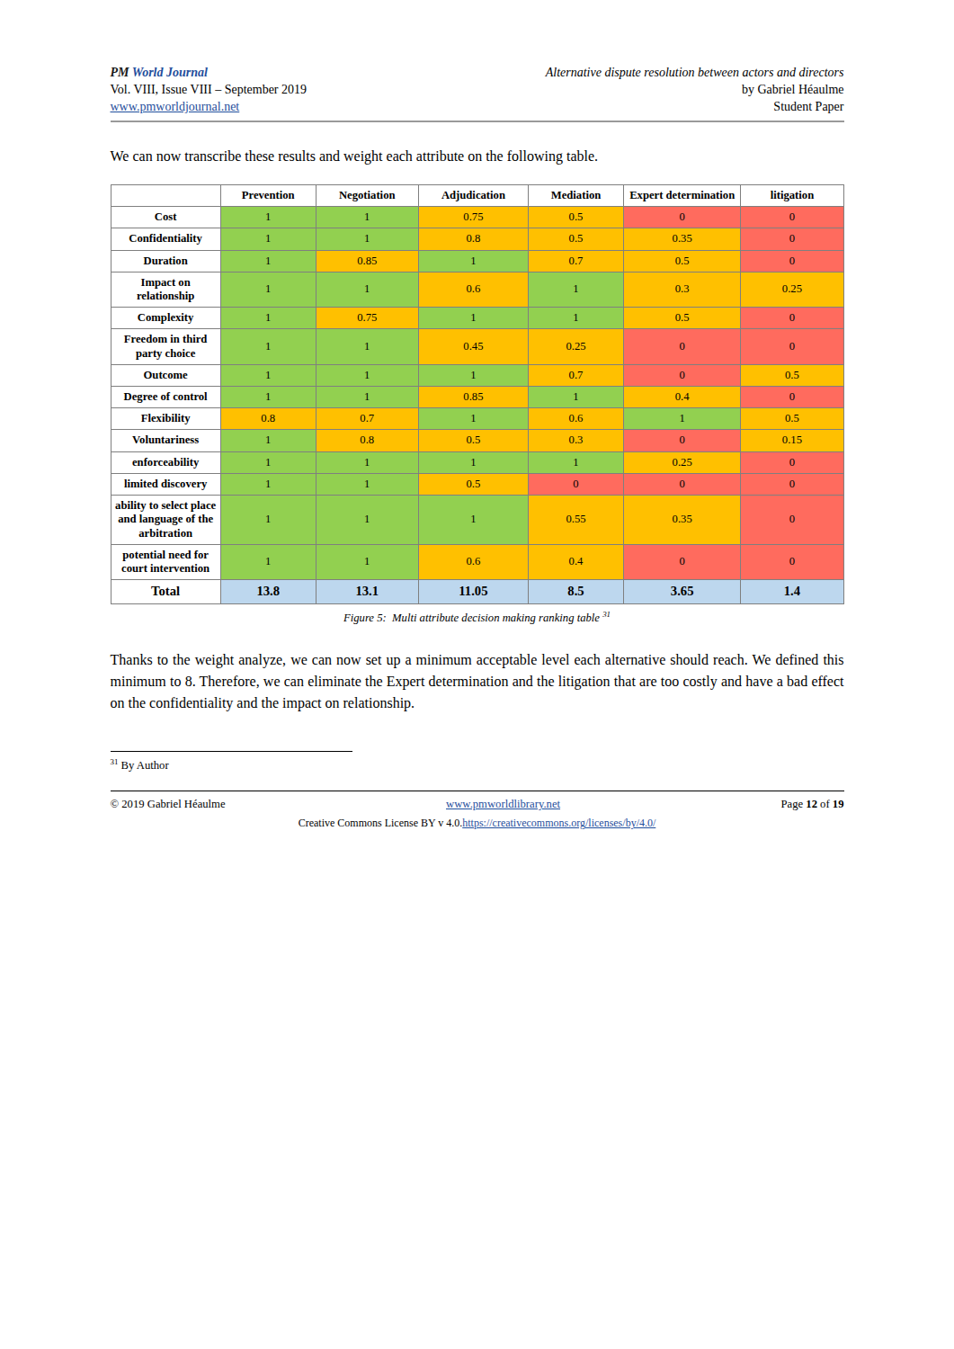PM World Journal
Vol. VIII, Issue VIII – September 2019
www.pmworldjournal.net
Alternative dispute resolution between actors and directors
by Gabriel Héaulme
Student Paper
We can now transcribe these results and weight each attribute on the following table.
| | Prevention | Negotiation | Adjudication | Mediation | Expert determination | litigation |
| --- | --- | --- | --- | --- | --- | --- |
| Cost | 1 | 1 | 0.75 | 0.5 | 0 | 0 |
| Confidentiality | 1 | 1 | 0.8 | 0.5 | 0.35 | 0 |
| Duration | 1 | 0.85 | 1 | 0.7 | 0.5 | 0 |
| Impact on relationship | 1 | 1 | 0.6 | 1 | 0.3 | 0.25 |
| Complexity | 1 | 0.75 | 1 | 1 | 0.5 | 0 |
| Freedom in third party choice | 1 | 1 | 0.45 | 0.25 | 0 | 0 |
| Outcome | 1 | 1 | 1 | 0.7 | 0 | 0.5 |
| Degree of control | 1 | 1 | 0.85 | 1 | 0.4 | 0 |
| Flexibility | 0.8 | 0.7 | 1 | 0.6 | 1 | 0.5 |
| Voluntariness | 1 | 0.8 | 0.5 | 0.3 | 0 | 0.15 |
| enforceability | 1 | 1 | 1 | 1 | 0.25 | 0 |
| limited discovery | 1 | 1 | 0.5 | 0 | 0 | 0 |
| ability to select place and language of the arbitration | 1 | 1 | 1 | 0.55 | 0.35 | 0 |
| potential need for court intervention | 1 | 1 | 0.6 | 0.4 | 0 | 0 |
| Total | 13.8 | 13.1 | 11.05 | 8.5 | 3.65 | 1.4 |
Figure 5: Multi attribute decision making ranking table 31
Thanks to the weight analyze, we can now set up a minimum acceptable level each alternative should reach. We defined this minimum to 8. Therefore, we can eliminate the Expert determination and the litigation that are too costly and have a bad effect on the confidentiality and the impact on relationship.
31 By Author
© 2019 Gabriel Héaulme
www.pmworldlibrary.net
Page 12 of 19
Creative Commons License BY v 4.0.https://creativecommons.org/licenses/by/4.0/